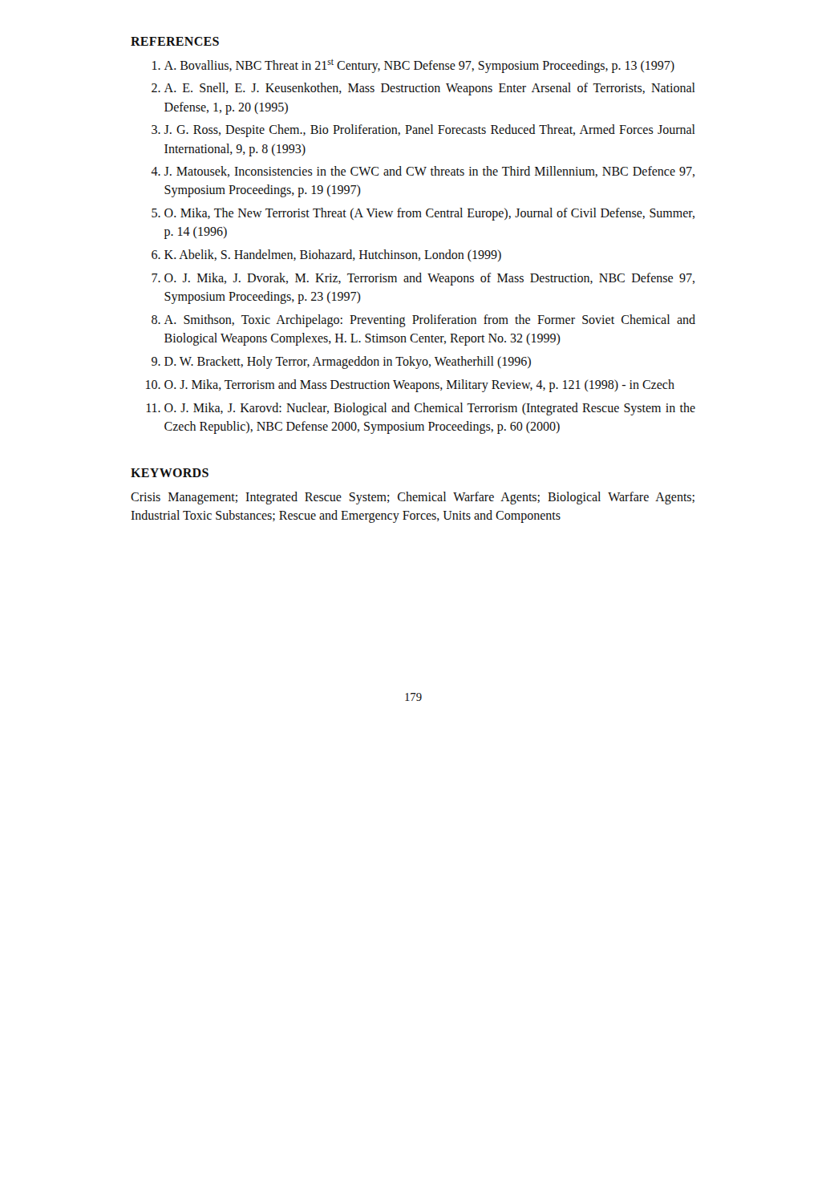REFERENCES
A. Bovallius, NBC Threat in 21st Century, NBC Defense 97, Symposium Proceedings, p. 13 (1997)
A. E. Snell, E. J. Keusenkothen, Mass Destruction Weapons Enter Arsenal of Terrorists, National Defense, 1, p. 20 (1995)
J. G. Ross, Despite Chem., Bio Proliferation, Panel Forecasts Reduced Threat, Armed Forces Journal International, 9, p. 8 (1993)
J. Matousek, Inconsistencies in the CWC and CW threats in the Third Millennium, NBC Defence 97, Symposium Proceedings, p. 19 (1997)
O. Mika, The New Terrorist Threat (A View from Central Europe), Journal of Civil Defense, Summer, p. 14 (1996)
K. Abelik, S. Handelmen, Biohazard, Hutchinson, London (1999)
O. J. Mika, J. Dvorak, M. Kriz, Terrorism and Weapons of Mass Destruction, NBC Defense 97, Symposium Proceedings, p. 23 (1997)
A. Smithson, Toxic Archipelago: Preventing Proliferation from the Former Soviet Chemical and Biological Weapons Complexes, H. L. Stimson Center, Report No. 32 (1999)
D. W. Brackett, Holy Terror, Armageddon in Tokyo, Weatherhill (1996)
O. J. Mika, Terrorism and Mass Destruction Weapons, Military Review, 4, p. 121 (1998) - in Czech
O. J. Mika, J. Karovd: Nuclear, Biological and Chemical Terrorism (Integrated Rescue System in the Czech Republic), NBC Defense 2000, Symposium Proceedings, p. 60 (2000)
KEYWORDS
Crisis Management; Integrated Rescue System; Chemical Warfare Agents; Biological Warfare Agents; Industrial Toxic Substances; Rescue and Emergency Forces, Units and Components
179